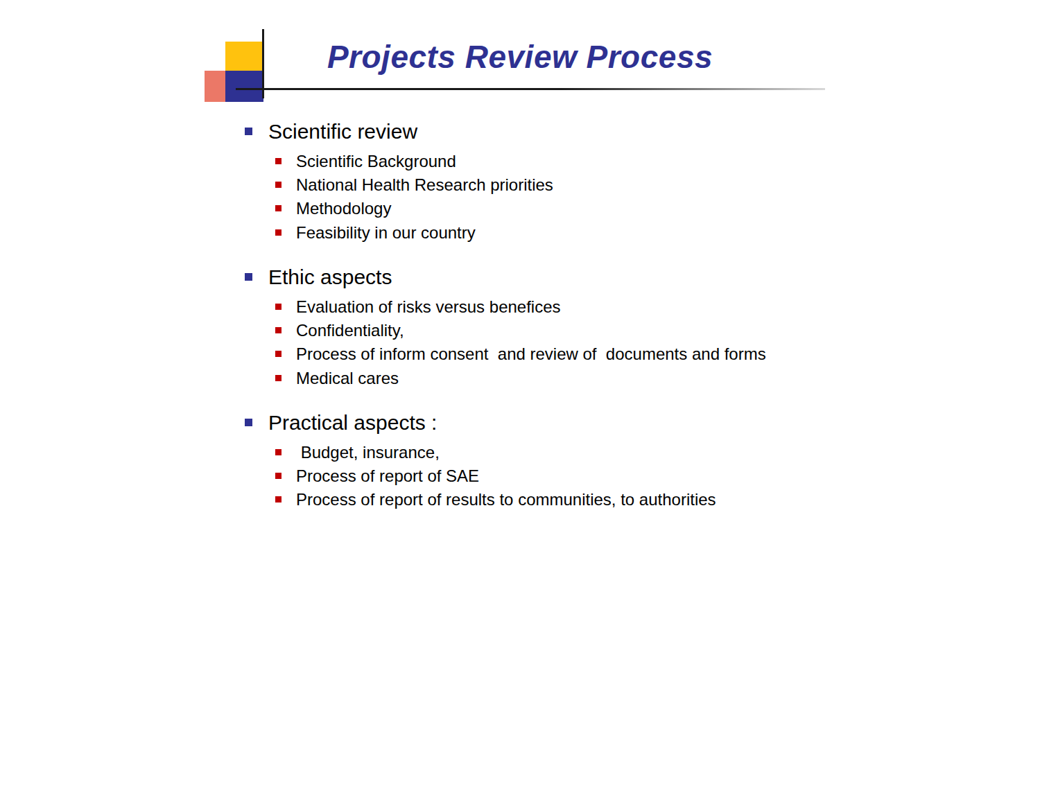Projects Review Process
Scientific review
Scientific Background
National Health Research priorities
Methodology
Feasibility in our country
Ethic aspects
Evaluation of risks versus benefices
Confidentiality,
Process of inform consent and review of documents and forms
Medical cares
Practical aspects :
Budget, insurance,
Process of report of SAE
Process of report of results to communities, to authorities